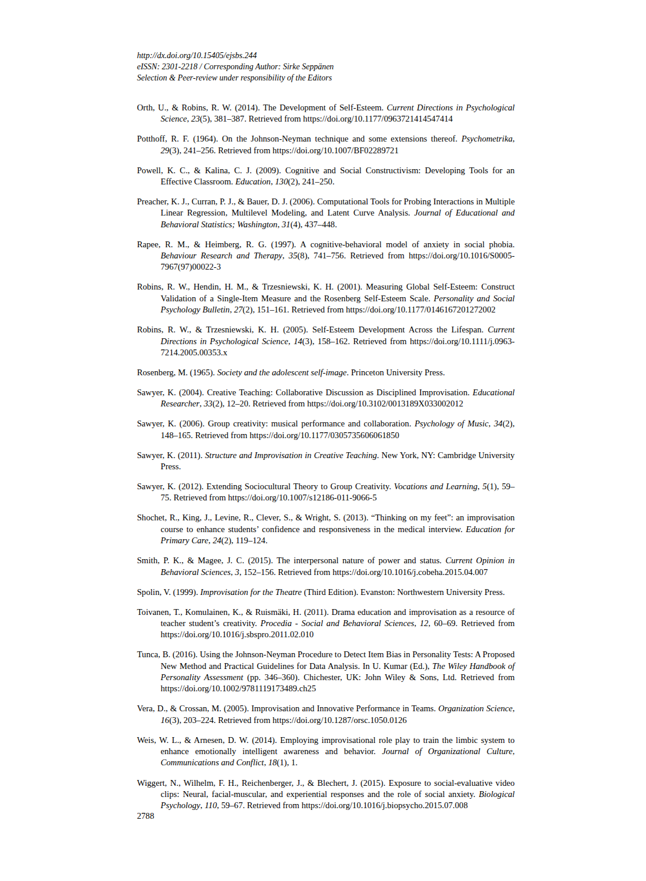http://dx.doi.org/10.15405/ejsbs.244
eISSN: 2301-2218 / Corresponding Author: Sirke Seppänen
Selection & Peer-review under responsibility of the Editors
Orth, U., & Robins, R. W. (2014). The Development of Self-Esteem. Current Directions in Psychological Science, 23(5), 381–387. Retrieved from https://doi.org/10.1177/0963721414547414
Potthoff, R. F. (1964). On the Johnson-Neyman technique and some extensions thereof. Psychometrika, 29(3), 241–256. Retrieved from https://doi.org/10.1007/BF02289721
Powell, K. C., & Kalina, C. J. (2009). Cognitive and Social Constructivism: Developing Tools for an Effective Classroom. Education, 130(2), 241–250.
Preacher, K. J., Curran, P. J., & Bauer, D. J. (2006). Computational Tools for Probing Interactions in Multiple Linear Regression, Multilevel Modeling, and Latent Curve Analysis. Journal of Educational and Behavioral Statistics; Washington, 31(4), 437–448.
Rapee, R. M., & Heimberg, R. G. (1997). A cognitive-behavioral model of anxiety in social phobia. Behaviour Research and Therapy, 35(8), 741–756. Retrieved from https://doi.org/10.1016/S0005-7967(97)00022-3
Robins, R. W., Hendin, H. M., & Trzesniewski, K. H. (2001). Measuring Global Self-Esteem: Construct Validation of a Single-Item Measure and the Rosenberg Self-Esteem Scale. Personality and Social Psychology Bulletin, 27(2), 151–161. Retrieved from https://doi.org/10.1177/0146167201272002
Robins, R. W., & Trzesniewski, K. H. (2005). Self-Esteem Development Across the Lifespan. Current Directions in Psychological Science, 14(3), 158–162. Retrieved from https://doi.org/10.1111/j.0963-7214.2005.00353.x
Rosenberg, M. (1965). Society and the adolescent self-image. Princeton University Press.
Sawyer, K. (2004). Creative Teaching: Collaborative Discussion as Disciplined Improvisation. Educational Researcher, 33(2), 12–20. Retrieved from https://doi.org/10.3102/0013189X033002012
Sawyer, K. (2006). Group creativity: musical performance and collaboration. Psychology of Music, 34(2), 148–165. Retrieved from https://doi.org/10.1177/0305735606061850
Sawyer, K. (2011). Structure and Improvisation in Creative Teaching. New York, NY: Cambridge University Press.
Sawyer, K. (2012). Extending Sociocultural Theory to Group Creativity. Vocations and Learning, 5(1), 59–75. Retrieved from https://doi.org/10.1007/s12186-011-9066-5
Shochet, R., King, J., Levine, R., Clever, S., & Wright, S. (2013). “Thinking on my feet”: an improvisation course to enhance students’ confidence and responsiveness in the medical interview. Education for Primary Care, 24(2), 119–124.
Smith, P. K., & Magee, J. C. (2015). The interpersonal nature of power and status. Current Opinion in Behavioral Sciences, 3, 152–156. Retrieved from https://doi.org/10.1016/j.cobeha.2015.04.007
Spolin, V. (1999). Improvisation for the Theatre (Third Edition). Evanston: Northwestern University Press.
Toivanen, T., Komulainen, K., & Ruismäki, H. (2011). Drama education and improvisation as a resource of teacher student’s creativity. Procedia - Social and Behavioral Sciences, 12, 60–69. Retrieved from https://doi.org/10.1016/j.sbspro.2011.02.010
Tunca, B. (2016). Using the Johnson-Neyman Procedure to Detect Item Bias in Personality Tests: A Proposed New Method and Practical Guidelines for Data Analysis. In U. Kumar (Ed.), The Wiley Handbook of Personality Assessment (pp. 346–360). Chichester, UK: John Wiley & Sons, Ltd. Retrieved from https://doi.org/10.1002/9781119173489.ch25
Vera, D., & Crossan, M. (2005). Improvisation and Innovative Performance in Teams. Organization Science, 16(3), 203–224. Retrieved from https://doi.org/10.1287/orsc.1050.0126
Weis, W. L., & Arnesen, D. W. (2014). Employing improvisational role play to train the limbic system to enhance emotionally intelligent awareness and behavior. Journal of Organizational Culture, Communications and Conflict, 18(1), 1.
Wiggert, N., Wilhelm, F. H., Reichenberger, J., & Blechert, J. (2015). Exposure to social-evaluative video clips: Neural, facial-muscular, and experiential responses and the role of social anxiety. Biological Psychology, 110, 59–67. Retrieved from https://doi.org/10.1016/j.biopsycho.2015.07.008
2788